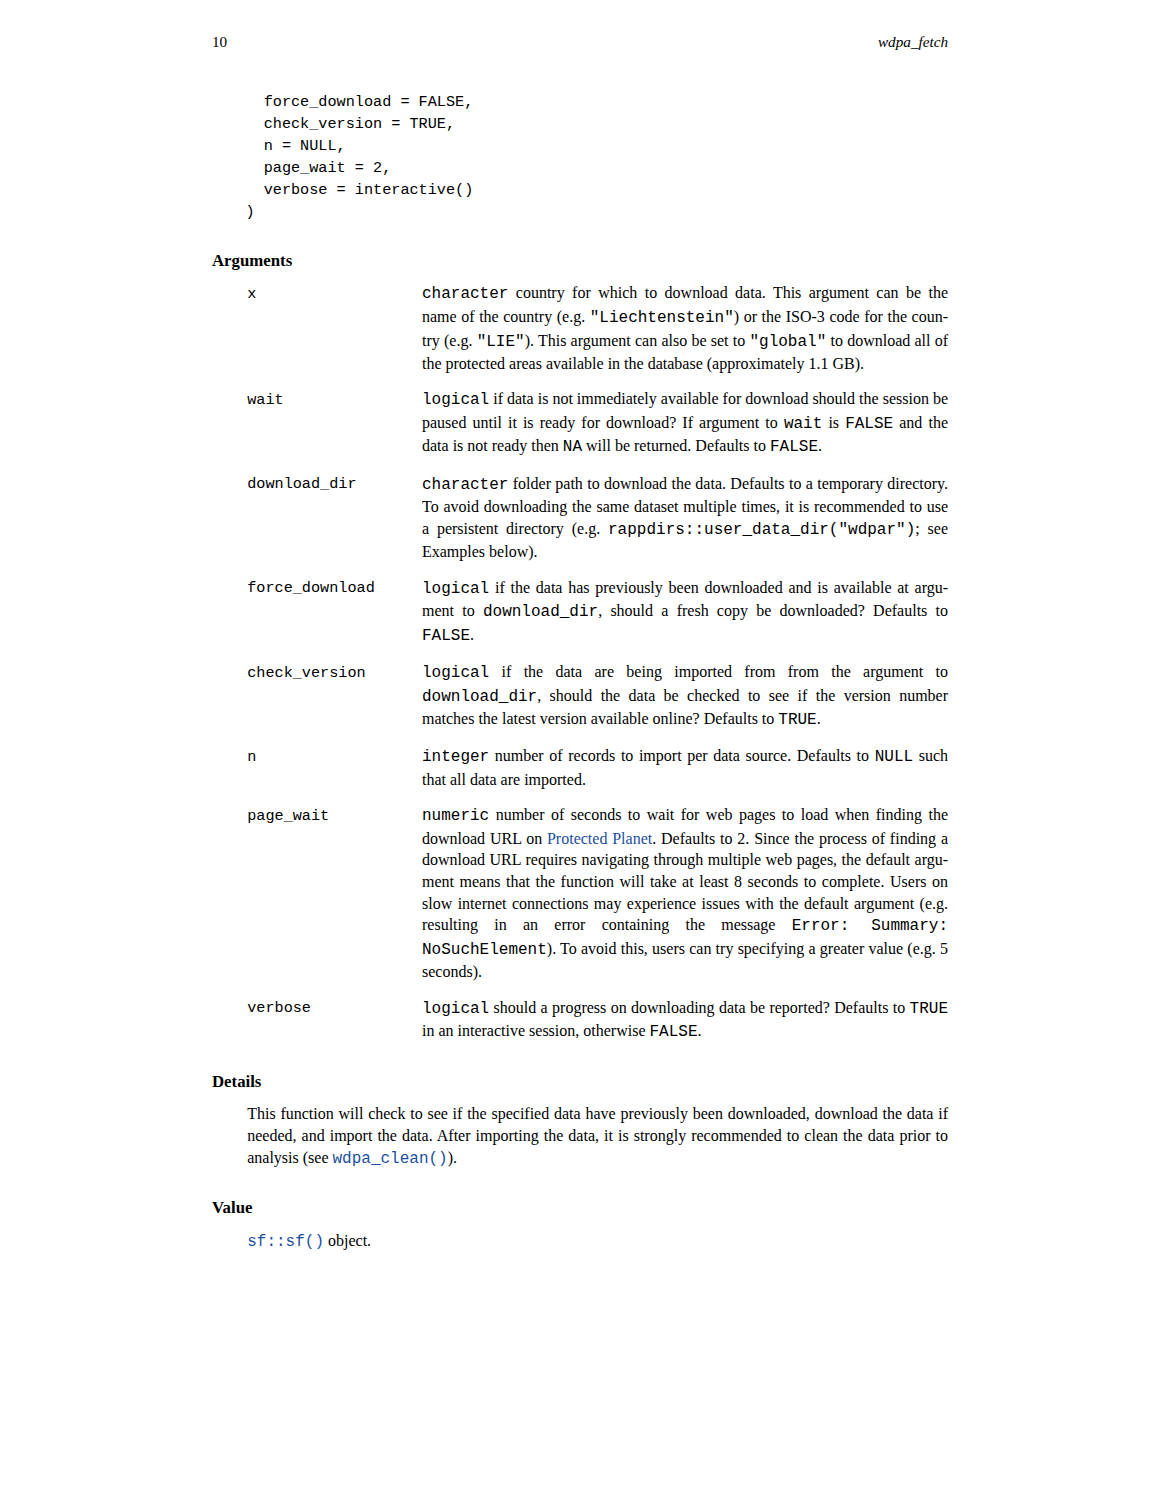10 wdpa_fetch
  force_download = FALSE,
  check_version = TRUE,
  n = NULL,
  page_wait = 2,
  verbose = interactive()
)
Arguments
x
character country for which to download data. This argument can be the name of the country (e.g. "Liechtenstein") or the ISO-3 code for the country (e.g. "LIE"). This argument can also be set to "global" to download all of the protected areas available in the database (approximately 1.1 GB).
wait
logical if data is not immediately available for download should the session be paused until it is ready for download? If argument to wait is FALSE and the data is not ready then NA will be returned. Defaults to FALSE.
download_dir
character folder path to download the data. Defaults to a temporary directory. To avoid downloading the same dataset multiple times, it is recommended to use a persistent directory (e.g. rappdirs::user_data_dir("wdpar"); see Examples below).
force_download
logical if the data has previously been downloaded and is available at argument to download_dir, should a fresh copy be downloaded? Defaults to FALSE.
check_version
logical if the data are being imported from from the argument to download_dir, should the data be checked to see if the version number matches the latest version available online? Defaults to TRUE.
n
integer number of records to import per data source. Defaults to NULL such that all data are imported.
page_wait
numeric number of seconds to wait for web pages to load when finding the download URL on Protected Planet. Defaults to 2. Since the process of finding a download URL requires navigating through multiple web pages, the default argument means that the function will take at least 8 seconds to complete. Users on slow internet connections may experience issues with the default argument (e.g. resulting in an error containing the message Error: Summary: NoSuchElement). To avoid this, users can try specifying a greater value (e.g. 5 seconds).
verbose
logical should a progress on downloading data be reported? Defaults to TRUE in an interactive session, otherwise FALSE.
Details
This function will check to see if the specified data have previously been downloaded, download the data if needed, and import the data. After importing the data, it is strongly recommended to clean the data prior to analysis (see wdpa_clean()).
Value
sf::sf() object.